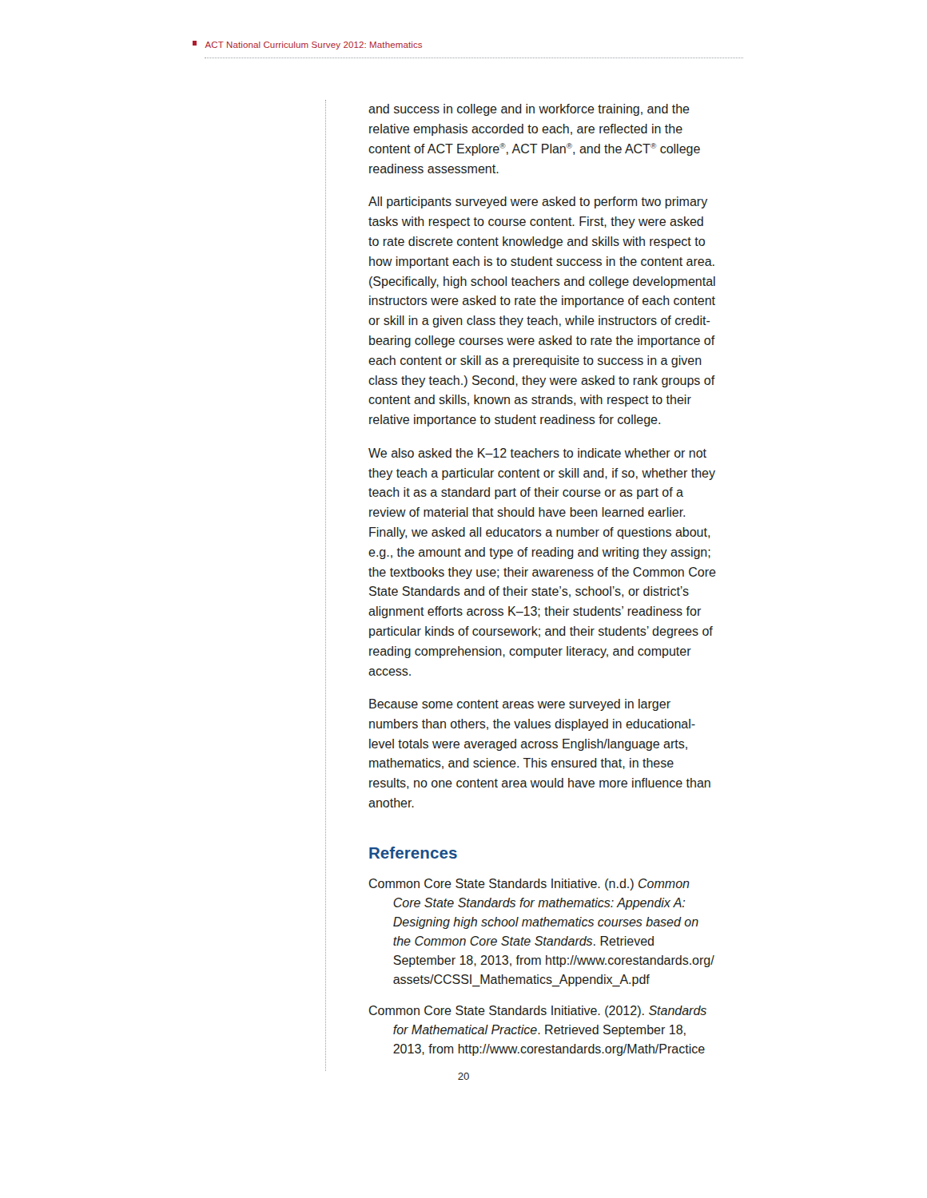ACT National Curriculum Survey 2012: Mathematics
and success in college and in workforce training, and the relative emphasis accorded to each, are reflected in the content of ACT Explore®, ACT Plan®, and the ACT® college readiness assessment.
All participants surveyed were asked to perform two primary tasks with respect to course content. First, they were asked to rate discrete content knowledge and skills with respect to how important each is to student success in the content area. (Specifically, high school teachers and college developmental instructors were asked to rate the importance of each content or skill in a given class they teach, while instructors of credit-bearing college courses were asked to rate the importance of each content or skill as a prerequisite to success in a given class they teach.) Second, they were asked to rank groups of content and skills, known as strands, with respect to their relative importance to student readiness for college.
We also asked the K–12 teachers to indicate whether or not they teach a particular content or skill and, if so, whether they teach it as a standard part of their course or as part of a review of material that should have been learned earlier. Finally, we asked all educators a number of questions about, e.g., the amount and type of reading and writing they assign; the textbooks they use; their awareness of the Common Core State Standards and of their state’s, school’s, or district’s alignment efforts across K–13; their students’ readiness for particular kinds of coursework; and their students’ degrees of reading comprehension, computer literacy, and computer access.
Because some content areas were surveyed in larger numbers than others, the values displayed in educational-level totals were averaged across English/language arts, mathematics, and science. This ensured that, in these results, no one content area would have more influence than another.
References
Common Core State Standards Initiative. (n.d.) Common Core State Standards for mathematics: Appendix A: Designing high school mathematics courses based on the Common Core State Standards. Retrieved September 18, 2013, from http://www.corestandards.org/assets/CCSSI_Mathematics_Appendix_A.pdf
Common Core State Standards Initiative. (2012). Standards for Mathematical Practice. Retrieved September 18, 2013, from http://www.corestandards.org/Math/Practice
20